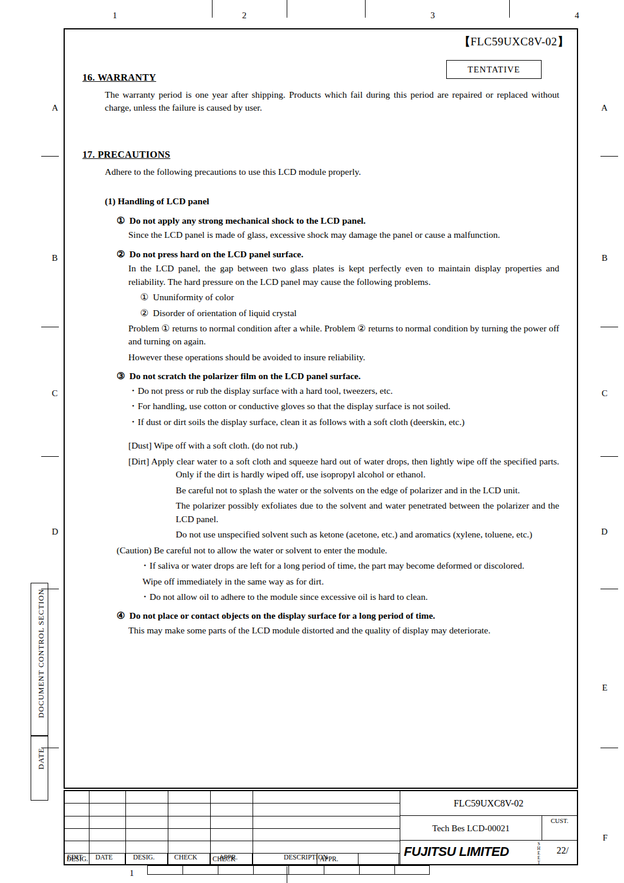1 2 3 4
1
A
A
B
B
C
C
D
D
E
F
DOCUMENT CONTROL SECTION
DATE
【FLC59UXC8V-02】
TENTATIVE
16. WARRANTY
The warranty period is one year after shipping. Products which fail during this period are repaired or replaced without charge, unless the failure is caused by user.
17. PRECAUTIONS
Adhere to the following precautions to use this LCD module properly.
(1) Handling of LCD panel
① Do not apply any strong mechanical shock to the LCD panel.
Since the LCD panel is made of glass, excessive shock may damage the panel or cause a malfunction.
② Do not press hard on the LCD panel surface.
In the LCD panel, the gap between two glass plates is kept perfectly even to maintain display properties and reliability. The hard pressure on the LCD panel may cause the following problems.
① Ununiformity of color
② Disorder of orientation of liquid crystal
Problem ① returns to normal condition after a while. Problem ② returns to normal condition by turning the power off and turning on again.
However these operations should be avoided to insure reliability.
③ Do not scratch the polarizer film on the LCD panel surface.
・Do not press or rub the display surface with a hard tool, tweezers, etc.
・For handling, use cotton or conductive gloves so that the display surface is not soiled.
・If dust or dirt soils the display surface, clean it as follows with a soft cloth (deerskin, etc.)
[Dust] Wipe off with a soft cloth. (do not rub.)
[Dirt] Apply clear water to a soft cloth and squeeze hard out of water drops, then lightly wipe off the specified parts. Only if the dirt is hardly wiped off, use isopropyl alcohol or ethanol.
Be careful not to splash the water or the solvents on the edge of polarizer and in the LCD unit.
The polarizer possibly exfoliates due to the solvent and water penetrated between the polarizer and the LCD panel.
Do not use unspecified solvent such as ketone (acetone, etc.) and aromatics (xylene, toluene, etc.)
(Caution) Be careful not to allow the water or solvent to enter the module.
・If saliva or water drops are left for a long period of time, the part may become deformed or discolored.
Wipe off immediately in the same way as for dirt.
・Do not allow oil to adhere to the module since excessive oil is hard to clean.
④ Do not place or contact objects on the display surface for a long period of time.
This may make some parts of the LCD module distorted and the quality of display may deteriorate.
EDIT DATE DESIG. CHECK APPR. DESCRIPTION
FLC59UXC8V-02
Tech Bes LCD-00021
CUST.
FUJITSU LIMITED
S
H
E
E
T
22/
DESIG.
CHECK
APPR.